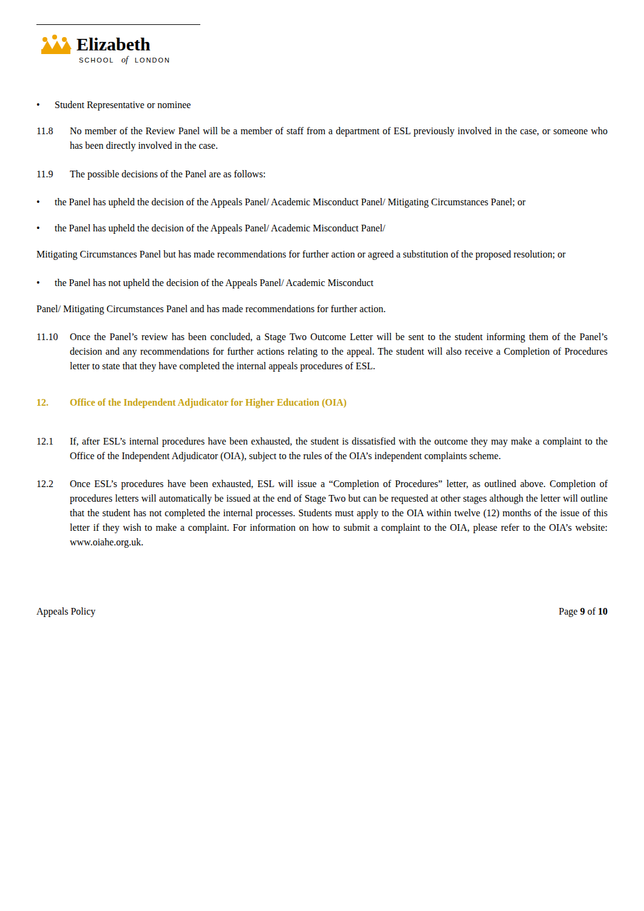• Student Representative or nominee
11.8 No member of the Review Panel will be a member of staff from a department of ESL previously involved in the case, or someone who has been directly involved in the case.
11.9 The possible decisions of the Panel are as follows:
• the Panel has upheld the decision of the Appeals Panel/ Academic Misconduct Panel/ Mitigating Circumstances Panel; or
• the Panel has upheld the decision of the Appeals Panel/ Academic Misconduct Panel/
Mitigating Circumstances Panel but has made recommendations for further action or agreed a substitution of the proposed resolution; or
• the Panel has not upheld the decision of the Appeals Panel/ Academic Misconduct
Panel/ Mitigating Circumstances Panel and has made recommendations for further action.
11.10 Once the Panel’s review has been concluded, a Stage Two Outcome Letter will be sent to the student informing them of the Panel’s decision and any recommendations for further actions relating to the appeal. The student will also receive a Completion of Procedures letter to state that they have completed the internal appeals procedures of ESL.
12. Office of the Independent Adjudicator for Higher Education (OIA)
12.1 If, after ESL’s internal procedures have been exhausted, the student is dissatisfied with the outcome they may make a complaint to the Office of the Independent Adjudicator (OIA), subject to the rules of the OIA’s independent complaints scheme.
12.2 Once ESL’s procedures have been exhausted, ESL will issue a “Completion of Procedures” letter, as outlined above. Completion of procedures letters will automatically be issued at the end of Stage Two but can be requested at other stages although the letter will outline that the student has not completed the internal processes. Students must apply to the OIA within twelve (12) months of the issue of this letter if they wish to make a complaint. For information on how to submit a complaint to the OIA, please refer to the OIA’s website: www.oiahe.org.uk.
Appeals Policy
Page 9 of 10